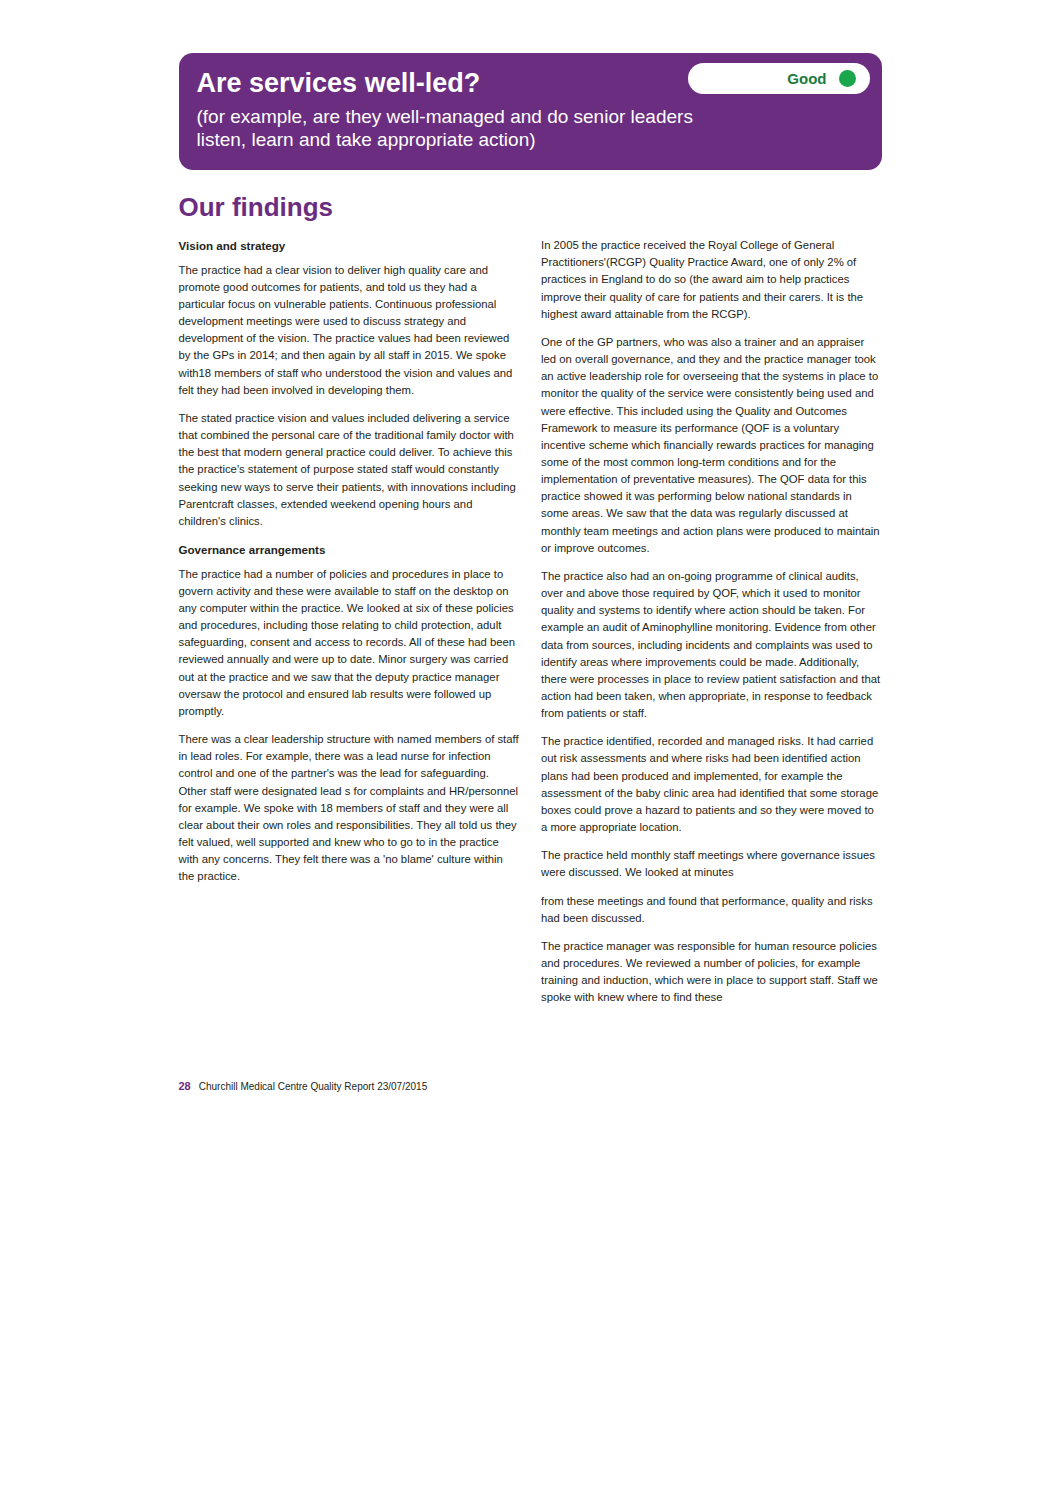Good
Are services well-led?
(for example, are they well-managed and do senior leaders listen, learn and take appropriate action)
Our findings
Vision and strategy
The practice had a clear vision to deliver high quality care and promote good outcomes for patients, and told us they had a particular focus on vulnerable patients. Continuous professional development meetings were used to discuss strategy and development of the vision. The practice values had been reviewed by the GPs in 2014; and then again by all staff in 2015. We spoke with18 members of staff who understood the vision and values and felt they had been involved in developing them.
The stated practice vision and values included delivering a service that combined the personal care of the traditional family doctor with the best that modern general practice could deliver. To achieve this the practice's statement of purpose stated staff would constantly seeking new ways to serve their patients, with innovations including Parentcraft classes, extended weekend opening hours and children's clinics.
Governance arrangements
The practice had a number of policies and procedures in place to govern activity and these were available to staff on the desktop on any computer within the practice. We looked at six of these policies and procedures, including those relating to child protection, adult safeguarding, consent and access to records. All of these had been reviewed annually and were up to date. Minor surgery was carried out at the practice and we saw that the deputy practice manager oversaw the protocol and ensured lab results were followed up promptly.
There was a clear leadership structure with named members of staff in lead roles. For example, there was a lead nurse for infection control and one of the partner's was the lead for safeguarding. Other staff were designated lead s for complaints and HR/personnel for example. We spoke with 18 members of staff and they were all clear about their own roles and responsibilities. They all told us they felt valued, well supported and knew who to go to in the practice with any concerns. They felt there was a 'no blame' culture within the practice.
In 2005 the practice received the Royal College of General Practitioners'(RCGP) Quality Practice Award, one of only 2% of practices in England to do so (the award aim to help practices improve their quality of care for patients and their carers. It is the highest award attainable from the RCGP).
One of the GP partners, who was also a trainer and an appraiser led on overall governance, and they and the practice manager took an active leadership role for overseeing that the systems in place to monitor the quality of the service were consistently being used and were effective. This included using the Quality and Outcomes Framework to measure its performance (QOF is a voluntary incentive scheme which financially rewards practices for managing some of the most common long-term conditions and for the implementation of preventative measures). The QOF data for this practice showed it was performing below national standards in some areas. We saw that the data was regularly discussed at monthly team meetings and action plans were produced to maintain or improve outcomes.
The practice also had an on-going programme of clinical audits, over and above those required by QOF, which it used to monitor quality and systems to identify where action should be taken. For example an audit of Aminophylline monitoring. Evidence from other data from sources, including incidents and complaints was used to identify areas where improvements could be made. Additionally, there were processes in place to review patient satisfaction and that action had been taken, when appropriate, in response to feedback from patients or staff.
The practice identified, recorded and managed risks. It had carried out risk assessments and where risks had been identified action plans had been produced and implemented, for example the assessment of the baby clinic area had identified that some storage boxes could prove a hazard to patients and so they were moved to a more appropriate location.
The practice held monthly staff meetings where governance issues were discussed. We looked at minutes
from these meetings and found that performance, quality and risks had been discussed.
The practice manager was responsible for human resource policies and procedures. We reviewed a number of policies, for example training and induction, which were in place to support staff. Staff we spoke with knew where to find these
28 Churchill Medical Centre Quality Report 23/07/2015